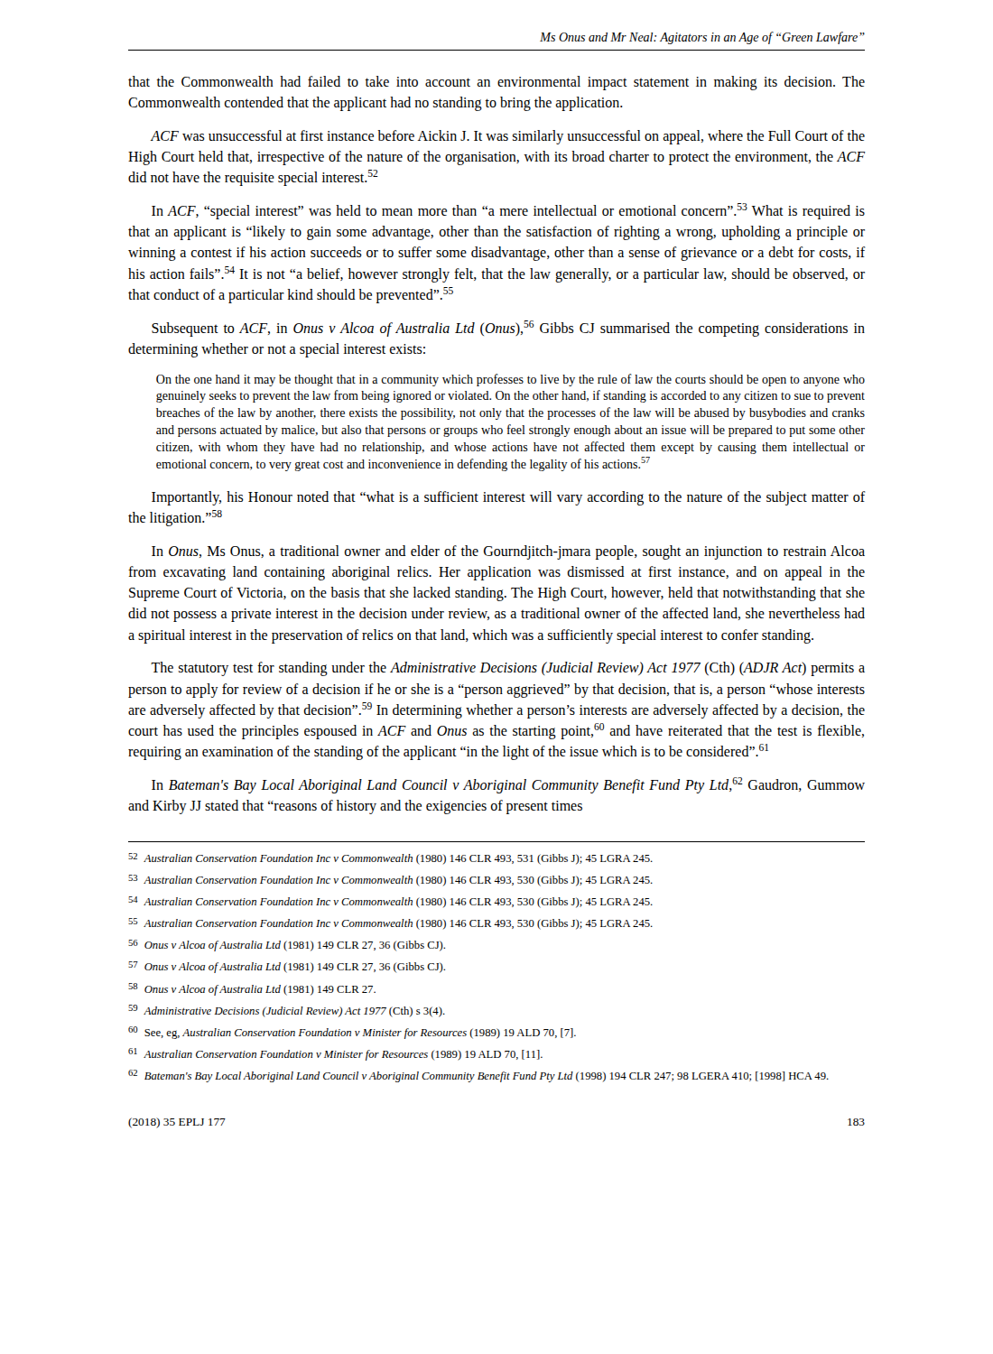Ms Onus and Mr Neal: Agitators in an Age of “Green Lawfare”
that the Commonwealth had failed to take into account an environmental impact statement in making its decision. The Commonwealth contended that the applicant had no standing to bring the application.
ACF was unsuccessful at first instance before Aickin J. It was similarly unsuccessful on appeal, where the Full Court of the High Court held that, irrespective of the nature of the organisation, with its broad charter to protect the environment, the ACF did not have the requisite special interest.52
In ACF, “special interest” was held to mean more than “a mere intellectual or emotional concern”.53 What is required is that an applicant is “likely to gain some advantage, other than the satisfaction of righting a wrong, upholding a principle or winning a contest if his action succeeds or to suffer some disadvantage, other than a sense of grievance or a debt for costs, if his action fails”.54 It is not “a belief, however strongly felt, that the law generally, or a particular law, should be observed, or that conduct of a particular kind should be prevented”.55
Subsequent to ACF, in Onus v Alcoa of Australia Ltd (Onus),56 Gibbs CJ summarised the competing considerations in determining whether or not a special interest exists:
On the one hand it may be thought that in a community which professes to live by the rule of law the courts should be open to anyone who genuinely seeks to prevent the law from being ignored or violated. On the other hand, if standing is accorded to any citizen to sue to prevent breaches of the law by another, there exists the possibility, not only that the processes of the law will be abused by busybodies and cranks and persons actuated by malice, but also that persons or groups who feel strongly enough about an issue will be prepared to put some other citizen, with whom they have had no relationship, and whose actions have not affected them except by causing them intellectual or emotional concern, to very great cost and inconvenience in defending the legality of his actions.57
Importantly, his Honour noted that “what is a sufficient interest will vary according to the nature of the subject matter of the litigation.”58
In Onus, Ms Onus, a traditional owner and elder of the Gourndjitch-jmara people, sought an injunction to restrain Alcoa from excavating land containing aboriginal relics. Her application was dismissed at first instance, and on appeal in the Supreme Court of Victoria, on the basis that she lacked standing. The High Court, however, held that notwithstanding that she did not possess a private interest in the decision under review, as a traditional owner of the affected land, she nevertheless had a spiritual interest in the preservation of relics on that land, which was a sufficiently special interest to confer standing.
The statutory test for standing under the Administrative Decisions (Judicial Review) Act 1977 (Cth) (ADJR Act) permits a person to apply for review of a decision if he or she is a “person aggrieved” by that decision, that is, a person “whose interests are adversely affected by that decision”.59 In determining whether a person’s interests are adversely affected by a decision, the court has used the principles espoused in ACF and Onus as the starting point,60 and have reiterated that the test is flexible, requiring an examination of the standing of the applicant “in the light of the issue which is to be considered”.61
In Bateman's Bay Local Aboriginal Land Council v Aboriginal Community Benefit Fund Pty Ltd,62 Gaudron, Gummow and Kirby JJ stated that “reasons of history and the exigencies of present times
52 Australian Conservation Foundation Inc v Commonwealth (1980) 146 CLR 493, 531 (Gibbs J); 45 LGRA 245.
53 Australian Conservation Foundation Inc v Commonwealth (1980) 146 CLR 493, 530 (Gibbs J); 45 LGRA 245.
54 Australian Conservation Foundation Inc v Commonwealth (1980) 146 CLR 493, 530 (Gibbs J); 45 LGRA 245.
55 Australian Conservation Foundation Inc v Commonwealth (1980) 146 CLR 493, 530 (Gibbs J); 45 LGRA 245.
56 Onus v Alcoa of Australia Ltd (1981) 149 CLR 27, 36 (Gibbs CJ).
57 Onus v Alcoa of Australia Ltd (1981) 149 CLR 27, 36 (Gibbs CJ).
58 Onus v Alcoa of Australia Ltd (1981) 149 CLR 27.
59 Administrative Decisions (Judicial Review) Act 1977 (Cth) s 3(4).
60 See, eg, Australian Conservation Foundation v Minister for Resources (1989) 19 ALD 70, [7].
61 Australian Conservation Foundation v Minister for Resources (1989) 19 ALD 70, [11].
62 Bateman's Bay Local Aboriginal Land Council v Aboriginal Community Benefit Fund Pty Ltd (1998) 194 CLR 247; 98 LGERA 410; [1998] HCA 49.
(2018) 35 EPLJ 177 183